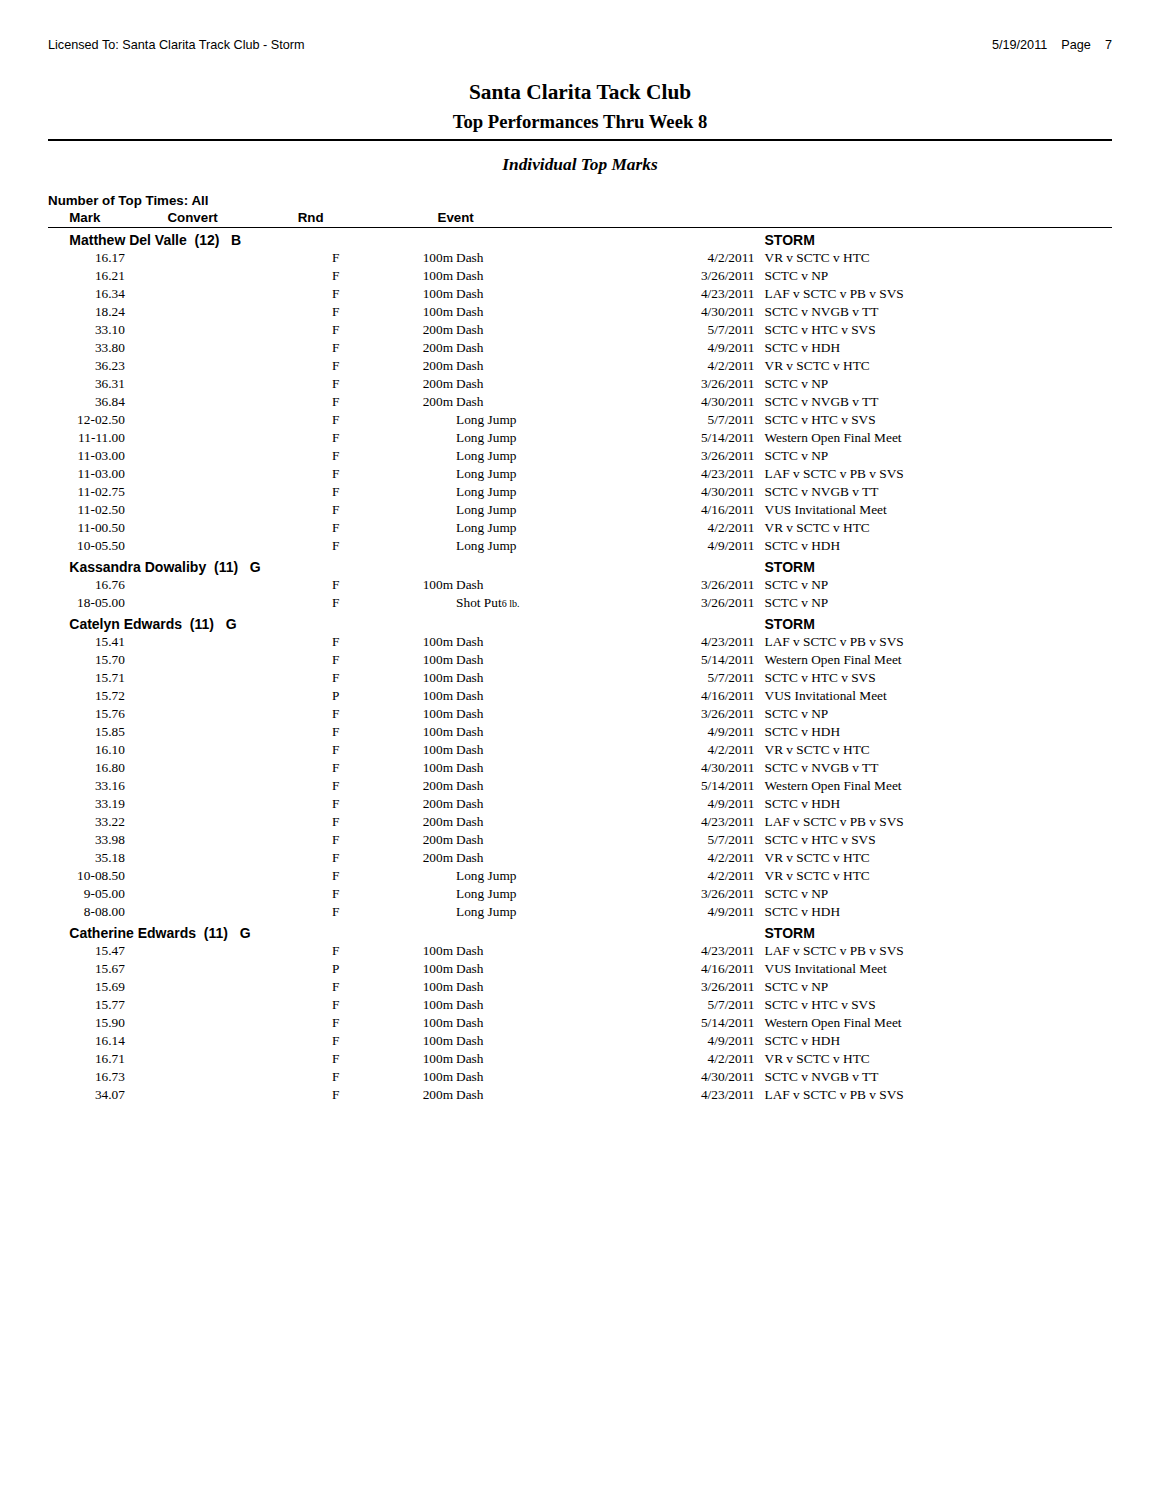Licensed To: Santa Clarita Track Club - Storm
5/19/2011 Page 7
Santa Clarita Tack Club
Top Performances Thru Week 8
Individual Top Marks
Number of Top Times: All
| Mark | Convert | Rnd | Event | | |
| --- | --- | --- | --- | --- | --- |
| Matthew Del Valle (12) B | | STORM |
| 16.17 | | F | 100m | Dash | 4/2/2011 | VR v SCTC v HTC |
| 16.21 | | F | 100m | Dash | 3/26/2011 | SCTC v NP |
| 16.34 | | F | 100m | Dash | 4/23/2011 | LAF v SCTC v PB v SVS |
| 18.24 | | F | 100m | Dash | 4/30/2011 | SCTC v NVGB v TT |
| 33.10 | | F | 200m | Dash | 5/7/2011 | SCTC v HTC v SVS |
| 33.80 | | F | 200m | Dash | 4/9/2011 | SCTC v HDH |
| 36.23 | | F | 200m | Dash | 4/2/2011 | VR v SCTC v HTC |
| 36.31 | | F | 200m | Dash | 3/26/2011 | SCTC v NP |
| 36.84 | | F | 200m | Dash | 4/30/2011 | SCTC v NVGB v TT |
| 12-02.50 | | F | | Long Jump | 5/7/2011 | SCTC v HTC v SVS |
| 11-11.00 | | F | | Long Jump | 5/14/2011 | Western Open Final Meet |
| 11-03.00 | | F | | Long Jump | 3/26/2011 | SCTC v NP |
| 11-03.00 | | F | | Long Jump | 4/23/2011 | LAF v SCTC v PB v SVS |
| 11-02.75 | | F | | Long Jump | 4/30/2011 | SCTC v NVGB v TT |
| 11-02.50 | | F | | Long Jump | 4/16/2011 | VUS Invitational Meet |
| 11-00.50 | | F | | Long Jump | 4/2/2011 | VR v SCTC v HTC |
| 10-05.50 | | F | | Long Jump | 4/9/2011 | SCTC v HDH |
| Kassandra Dowaliby (11) G | | STORM |
| 16.76 | | F | 100m | Dash | 3/26/2011 | SCTC v NP |
| 18-05.00 | | F | | Shot Put 6 lb. | 3/26/2011 | SCTC v NP |
| Catelyn Edwards (11) G | | STORM |
| 15.41 | | F | 100m | Dash | 4/23/2011 | LAF v SCTC v PB v SVS |
| 15.70 | | F | 100m | Dash | 5/14/2011 | Western Open Final Meet |
| 15.71 | | F | 100m | Dash | 5/7/2011 | SCTC v HTC v SVS |
| 15.72 | | P | 100m | Dash | 4/16/2011 | VUS Invitational Meet |
| 15.76 | | F | 100m | Dash | 3/26/2011 | SCTC v NP |
| 15.85 | | F | 100m | Dash | 4/9/2011 | SCTC v HDH |
| 16.10 | | F | 100m | Dash | 4/2/2011 | VR v SCTC v HTC |
| 16.80 | | F | 100m | Dash | 4/30/2011 | SCTC v NVGB v TT |
| 33.16 | | F | 200m | Dash | 5/14/2011 | Western Open Final Meet |
| 33.19 | | F | 200m | Dash | 4/9/2011 | SCTC v HDH |
| 33.22 | | F | 200m | Dash | 4/23/2011 | LAF v SCTC v PB v SVS |
| 33.98 | | F | 200m | Dash | 5/7/2011 | SCTC v HTC v SVS |
| 35.18 | | F | 200m | Dash | 4/2/2011 | VR v SCTC v HTC |
| 10-08.50 | | F | | Long Jump | 4/2/2011 | VR v SCTC v HTC |
| 9-05.00 | | F | | Long Jump | 3/26/2011 | SCTC v NP |
| 8-08.00 | | F | | Long Jump | 4/9/2011 | SCTC v HDH |
| Catherine Edwards (11) G | | STORM |
| 15.47 | | F | 100m | Dash | 4/23/2011 | LAF v SCTC v PB v SVS |
| 15.67 | | P | 100m | Dash | 4/16/2011 | VUS Invitational Meet |
| 15.69 | | F | 100m | Dash | 3/26/2011 | SCTC v NP |
| 15.77 | | F | 100m | Dash | 5/7/2011 | SCTC v HTC v SVS |
| 15.90 | | F | 100m | Dash | 5/14/2011 | Western Open Final Meet |
| 16.14 | | F | 100m | Dash | 4/9/2011 | SCTC v HDH |
| 16.71 | | F | 100m | Dash | 4/2/2011 | VR v SCTC v HTC |
| 16.73 | | F | 100m | Dash | 4/30/2011 | SCTC v NVGB v TT |
| 34.07 | | F | 200m | Dash | 4/23/2011 | LAF v SCTC v PB v SVS |